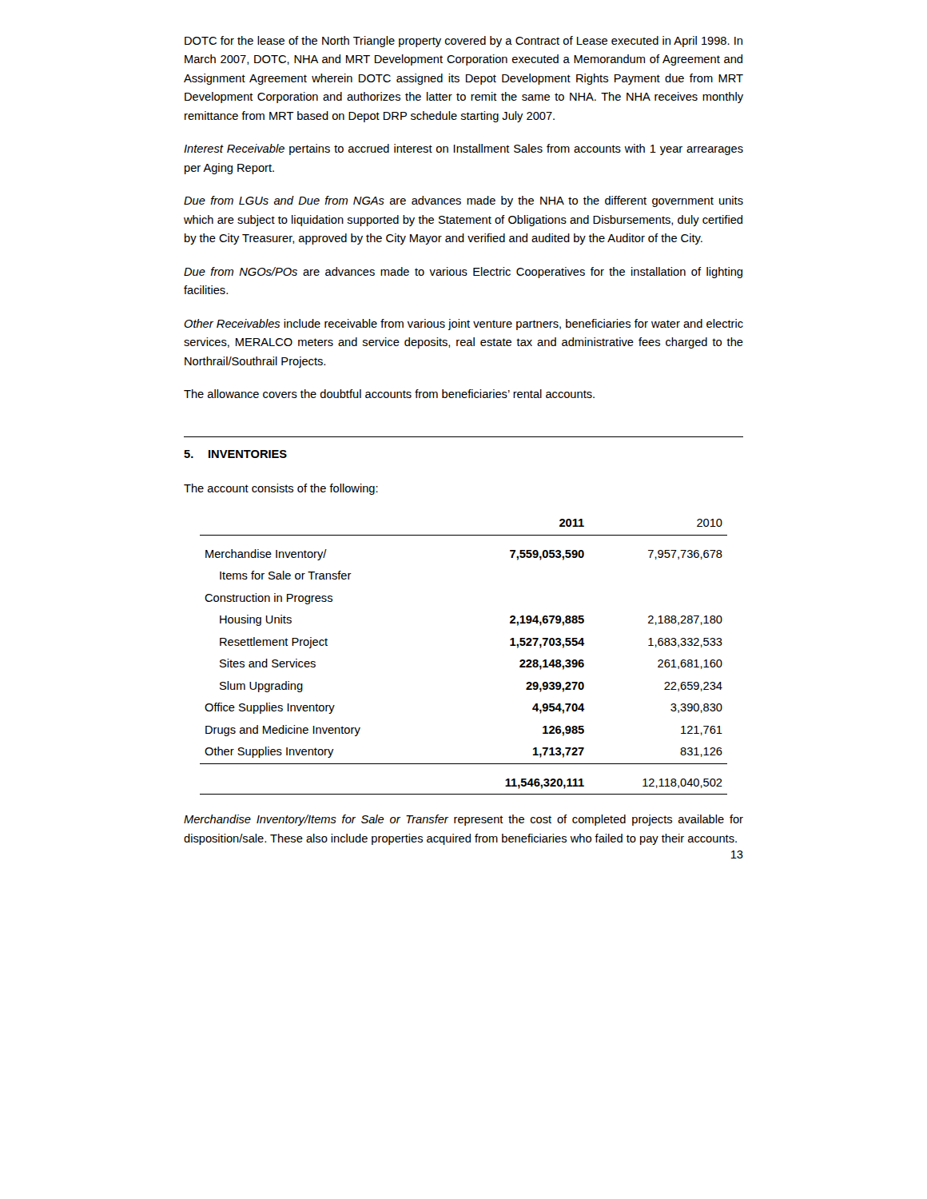DOTC for the lease of the North Triangle property covered by a Contract of Lease executed in April 1998. In March 2007, DOTC, NHA and MRT Development Corporation executed a Memorandum of Agreement and Assignment Agreement wherein DOTC assigned its Depot Development Rights Payment due from MRT Development Corporation and authorizes the latter to remit the same to NHA. The NHA receives monthly remittance from MRT based on Depot DRP schedule starting July 2007.
Interest Receivable pertains to accrued interest on Installment Sales from accounts with 1 year arrearages per Aging Report.
Due from LGUs and Due from NGAs are advances made by the NHA to the different government units which are subject to liquidation supported by the Statement of Obligations and Disbursements, duly certified by the City Treasurer, approved by the City Mayor and verified and audited by the Auditor of the City.
Due from NGOs/POs are advances made to various Electric Cooperatives for the installation of lighting facilities.
Other Receivables include receivable from various joint venture partners, beneficiaries for water and electric services, MERALCO meters and service deposits, real estate tax and administrative fees charged to the Northrail/Southrail Projects.
The allowance covers the doubtful accounts from beneficiaries’ rental accounts.
5. INVENTORIES
The account consists of the following:
| | 2011 | 2010 |
| --- | --- | --- |
| Merchandise Inventory/ | 7,559,053,590 | 7,957,736,678 |
| Items for Sale or Transfer | | |
| Construction in Progress | | |
| Housing Units | 2,194,679,885 | 2,188,287,180 |
| Resettlement Project | 1,527,703,554 | 1,683,332,533 |
| Sites and Services | 228,148,396 | 261,681,160 |
| Slum Upgrading | 29,939,270 | 22,659,234 |
| Office Supplies Inventory | 4,954,704 | 3,390,830 |
| Drugs and Medicine Inventory | 126,985 | 121,761 |
| Other Supplies Inventory | 1,713,727 | 831,126 |
| | 11,546,320,111 | 12,118,040,502 |
Merchandise Inventory/Items for Sale or Transfer represent the cost of completed projects available for disposition/sale. These also include properties acquired from beneficiaries who failed to pay their accounts.
13